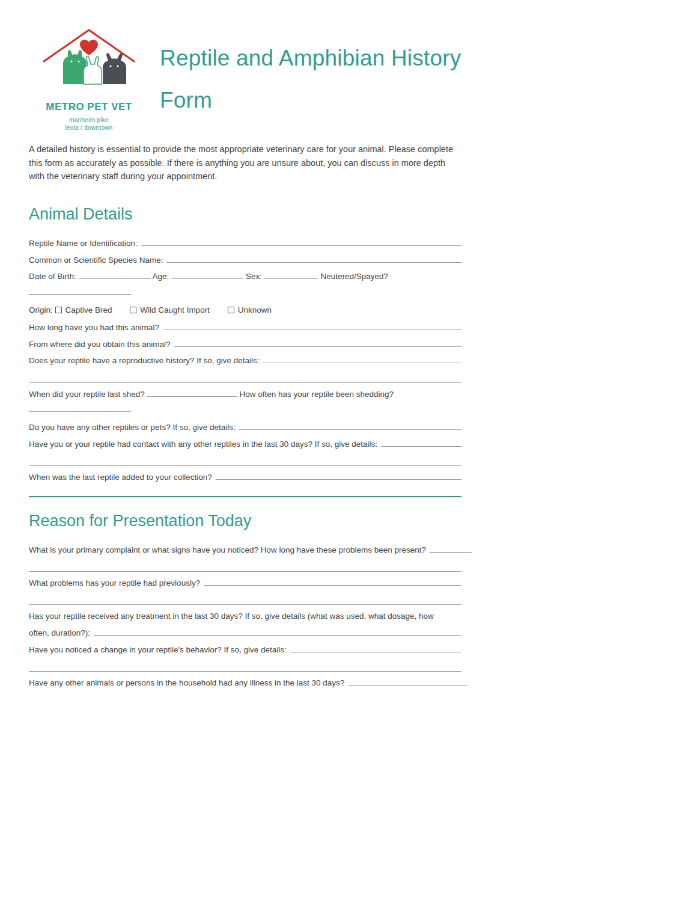METRO PET VET
manheim pike
leola / downtown
Reptile and Amphibian History Form
A detailed history is essential to provide the most appropriate veterinary care for your animal. Please complete this form as accurately as possible. If there is anything you are unsure about, you can discuss in more depth with the veterinary staff during your appointment.
Animal Details
Reptile Name or Identification:
Common or Scientific Species Name:
Date of Birth: Age: Sex: Neutered/Spayed?
Origin: Captive Bred Wild Caught Import Unknown
How long have you had this animal?
From where did you obtain this animal?
Does your reptile have a reproductive history? If so, give details:
When did your reptile last shed? How often has your reptile been shedding?
Do you have any other reptiles or pets? If so, give details:
Have you or your reptile had contact with any other reptiles in the last 30 days? If so, give details:
When was the last reptile added to your collection?
Reason for Presentation Today
What is your primary complaint or what signs have you noticed? How long have these problems been present?
What problems has your reptile had previously?
Has your reptile received any treatment in the last 30 days? If so, give details (what was used, what dosage, how
often, duration?):
Have you noticed a change in your reptile's behavior? If so, give details:
Have any other animals or persons in the household had any illness in the last 30 days?